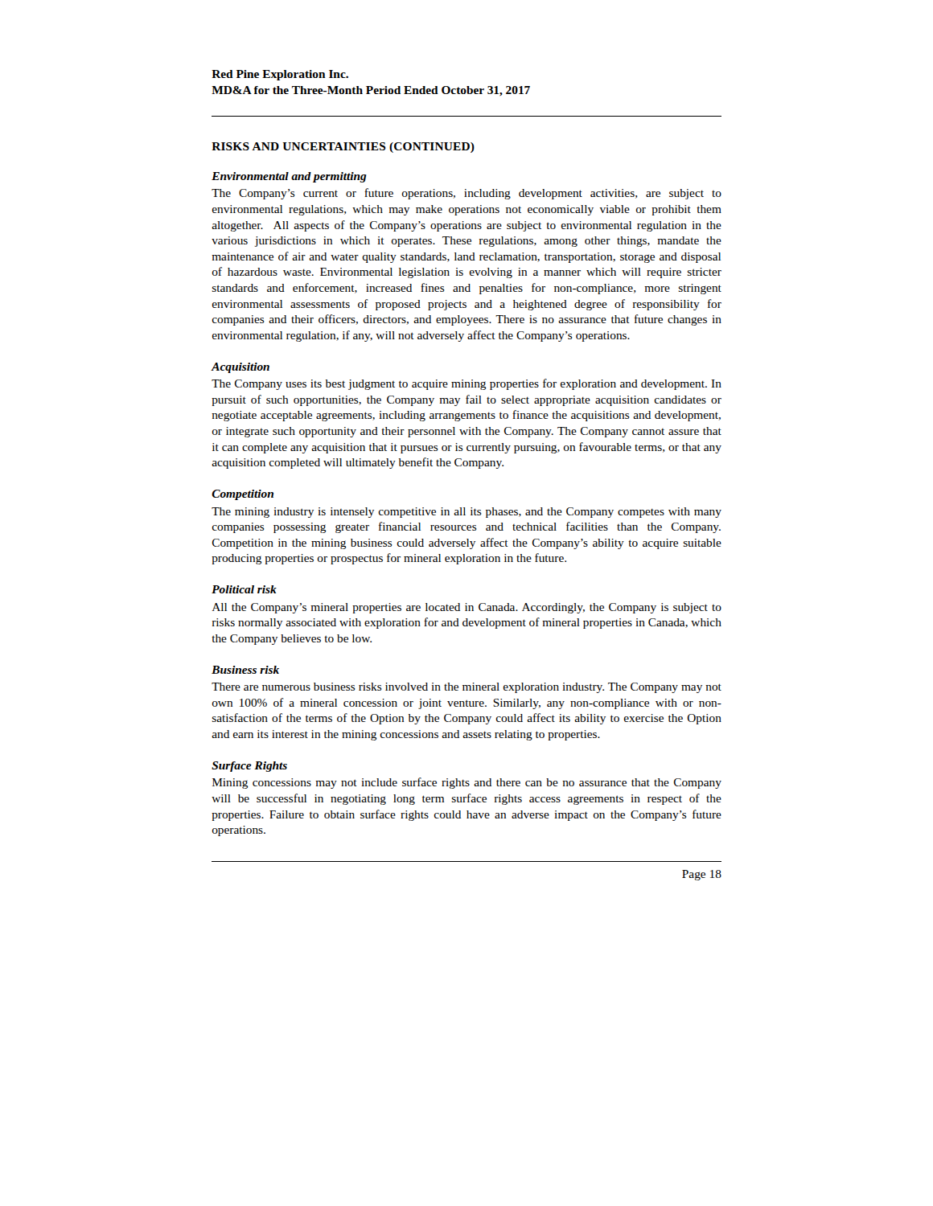Red Pine Exploration Inc.
MD&A for the Three-Month Period Ended October 31, 2017
RISKS AND UNCERTAINTIES (CONTINUED)
Environmental and permitting
The Company’s current or future operations, including development activities, are subject to environmental regulations, which may make operations not economically viable or prohibit them altogether. All aspects of the Company’s operations are subject to environmental regulation in the various jurisdictions in which it operates. These regulations, among other things, mandate the maintenance of air and water quality standards, land reclamation, transportation, storage and disposal of hazardous waste. Environmental legislation is evolving in a manner which will require stricter standards and enforcement, increased fines and penalties for non-compliance, more stringent environmental assessments of proposed projects and a heightened degree of responsibility for companies and their officers, directors, and employees. There is no assurance that future changes in environmental regulation, if any, will not adversely affect the Company’s operations.
Acquisition
The Company uses its best judgment to acquire mining properties for exploration and development. In pursuit of such opportunities, the Company may fail to select appropriate acquisition candidates or negotiate acceptable agreements, including arrangements to finance the acquisitions and development, or integrate such opportunity and their personnel with the Company. The Company cannot assure that it can complete any acquisition that it pursues or is currently pursuing, on favourable terms, or that any acquisition completed will ultimately benefit the Company.
Competition
The mining industry is intensely competitive in all its phases, and the Company competes with many companies possessing greater financial resources and technical facilities than the Company. Competition in the mining business could adversely affect the Company’s ability to acquire suitable producing properties or prospectus for mineral exploration in the future.
Political risk
All the Company’s mineral properties are located in Canada. Accordingly, the Company is subject to risks normally associated with exploration for and development of mineral properties in Canada, which the Company believes to be low.
Business risk
There are numerous business risks involved in the mineral exploration industry. The Company may not own 100% of a mineral concession or joint venture. Similarly, any non-compliance with or non-satisfaction of the terms of the Option by the Company could affect its ability to exercise the Option and earn its interest in the mining concessions and assets relating to properties.
Surface Rights
Mining concessions may not include surface rights and there can be no assurance that the Company will be successful in negotiating long term surface rights access agreements in respect of the properties. Failure to obtain surface rights could have an adverse impact on the Company’s future operations.
Page 18